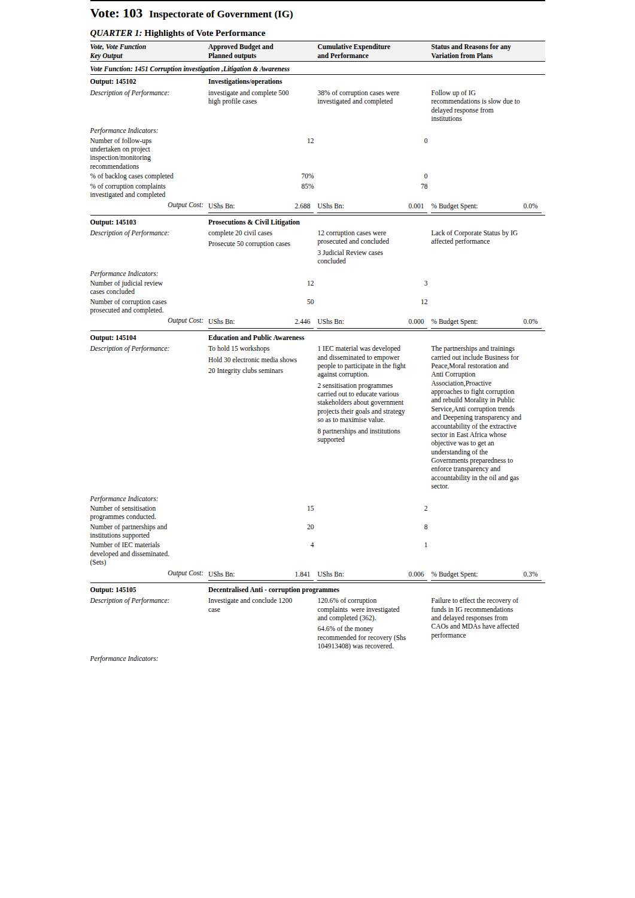Vote: 103 Inspectorate of Government (IG)
QUARTER 1: Highlights of Vote Performance
| Vote, Vote Function Key Output | Approved Budget and Planned outputs | Cumulative Expenditure and Performance | Status and Reasons for any Variation from Plans |
| --- | --- | --- | --- |
| Vote Function: 1451 Corruption investigation ,Litigation & Awareness |
| Output: 145102 | Investigations/operations |
| Description of Performance: | investigate and complete 500 high profile cases | 38% of corruption cases were investigated and completed | Follow up of IG recommendations is slow due to delayed response from institutions |
| Performance Indicators: |
| Number of follow-ups undertaken on project inspection/monitoring recommendations | 12 | 0 | |
| % of backlog cases completed | 70% | 0 | |
| % of corruption complaints investigated and completed | 85% | 78 | |
| Output Cost: | / UShs Bn: / 2.688 / | / UShs Bn: / 0.001 / | / % Budget Spent: / 0.0% / |
| Output: 145103 | Prosecutions & Civil Litigation |
| Description of Performance: | complete 20 civil cases Prosecute 50 corruption cases | 12 corruption cases were prosecuted and concluded 3 Judicial Review cases concluded | Lack of Corporate Status by IG affected performance |
| Performance Indicators: |
| Number of judicial review cases concluded | 12 | 3 | |
| Number of corruption cases prosecuted and completed. | 50 | 12 | |
| Output Cost: | / UShs Bn: / 2.446 / | / UShs Bn: / 0.000 / | / % Budget Spent: / 0.0% / |
| Output: 145104 | Education and Public Awareness |
| Description of Performance: | To hold 15 workshops Hold 30 electronic media shows 20 Integrity clubs seminars | 1 IEC material was developed and disseminated to empower people to participate in the fight against corruption. 2 sensitisation programmes carried out to educate various stakeholders about government projects their goals and strategy so as to maximise value. 8 partnerships and institutions supported | The partnerships and trainings carried out include Business for Peace,Moral restoration and Anti Corruption Association,Proactive approaches to fight corruption and rebuild Morality in Public Service,Anti corruption trends and Deepening transparency and accountability of the extractive sector in East Africa whose objective was to get an understanding of the Governments preparedness to enforce transparency and accountability in the oil and gas sector. |
| Performance Indicators: |
| Number of sensitisation programmes conducted. | 15 | 2 | |
| Number of partnerships and institutions supported | 20 | 8 | |
| Number of IEC materials developed and disseminated. (Sets) | 4 | 1 | |
| Output Cost: | / UShs Bn: / 1.841 / | / UShs Bn: / 0.006 / | / % Budget Spent: / 0.3% / |
| Output: 145105 | Decentralised Anti - corruption programmes |
| Description of Performance: | Investigate and conclude 1200 case | 120.6% of corruption complaints were investigated and completed (362). 64.6% of the money recommended for recovery (Shs 104913408) was recovered. | Failure to effect the recovery of funds in IG recommendations and delayed responses from CAOs and MDAs have affected performance |
| Performance Indicators: |